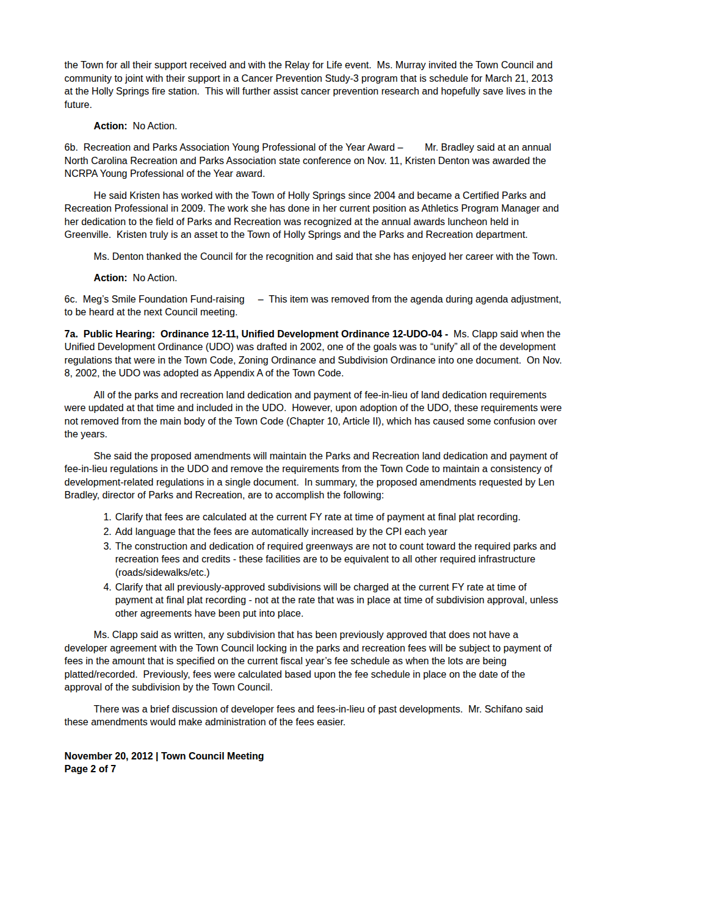the Town for all their support received and with the Relay for Life event. Ms. Murray invited the Town Council and community to joint with their support in a Cancer Prevention Study-3 program that is schedule for March 21, 2013 at the Holly Springs fire station. This will further assist cancer prevention research and hopefully save lives in the future.
Action: No Action.
6b. Recreation and Parks Association Young Professional of the Year Award – Mr. Bradley said at an annual North Carolina Recreation and Parks Association state conference on Nov. 11, Kristen Denton was awarded the NCRPA Young Professional of the Year award.
He said Kristen has worked with the Town of Holly Springs since 2004 and became a Certified Parks and Recreation Professional in 2009. The work she has done in her current position as Athletics Program Manager and her dedication to the field of Parks and Recreation was recognized at the annual awards luncheon held in Greenville. Kristen truly is an asset to the Town of Holly Springs and the Parks and Recreation department.
Ms. Denton thanked the Council for the recognition and said that she has enjoyed her career with the Town.
Action: No Action.
6c. Meg’s Smile Foundation Fund-raising – This item was removed from the agenda during agenda adjustment, to be heard at the next Council meeting.
7a. Public Hearing: Ordinance 12-11, Unified Development Ordinance 12-UDO-04 - Ms. Clapp said when the Unified Development Ordinance (UDO) was drafted in 2002, one of the goals was to “unify” all of the development regulations that were in the Town Code, Zoning Ordinance and Subdivision Ordinance into one document. On Nov. 8, 2002, the UDO was adopted as Appendix A of the Town Code.
All of the parks and recreation land dedication and payment of fee-in-lieu of land dedication requirements were updated at that time and included in the UDO. However, upon adoption of the UDO, these requirements were not removed from the main body of the Town Code (Chapter 10, Article II), which has caused some confusion over the years.
She said the proposed amendments will maintain the Parks and Recreation land dedication and payment of fee-in-lieu regulations in the UDO and remove the requirements from the Town Code to maintain a consistency of development-related regulations in a single document. In summary, the proposed amendments requested by Len Bradley, director of Parks and Recreation, are to accomplish the following:
Clarify that fees are calculated at the current FY rate at time of payment at final plat recording.
Add language that the fees are automatically increased by the CPI each year
The construction and dedication of required greenways are not to count toward the required parks and recreation fees and credits - these facilities are to be equivalent to all other required infrastructure (roads/sidewalks/etc.)
Clarify that all previously-approved subdivisions will be charged at the current FY rate at time of payment at final plat recording - not at the rate that was in place at time of subdivision approval, unless other agreements have been put into place.
Ms. Clapp said as written, any subdivision that has been previously approved that does not have a developer agreement with the Town Council locking in the parks and recreation fees will be subject to payment of fees in the amount that is specified on the current fiscal year’s fee schedule as when the lots are being platted/recorded. Previously, fees were calculated based upon the fee schedule in place on the date of the approval of the subdivision by the Town Council.
There was a brief discussion of developer fees and fees-in-lieu of past developments. Mr. Schifano said these amendments would make administration of the fees easier.
November 20, 2012 | Town Council Meeting
Page 2 of 7